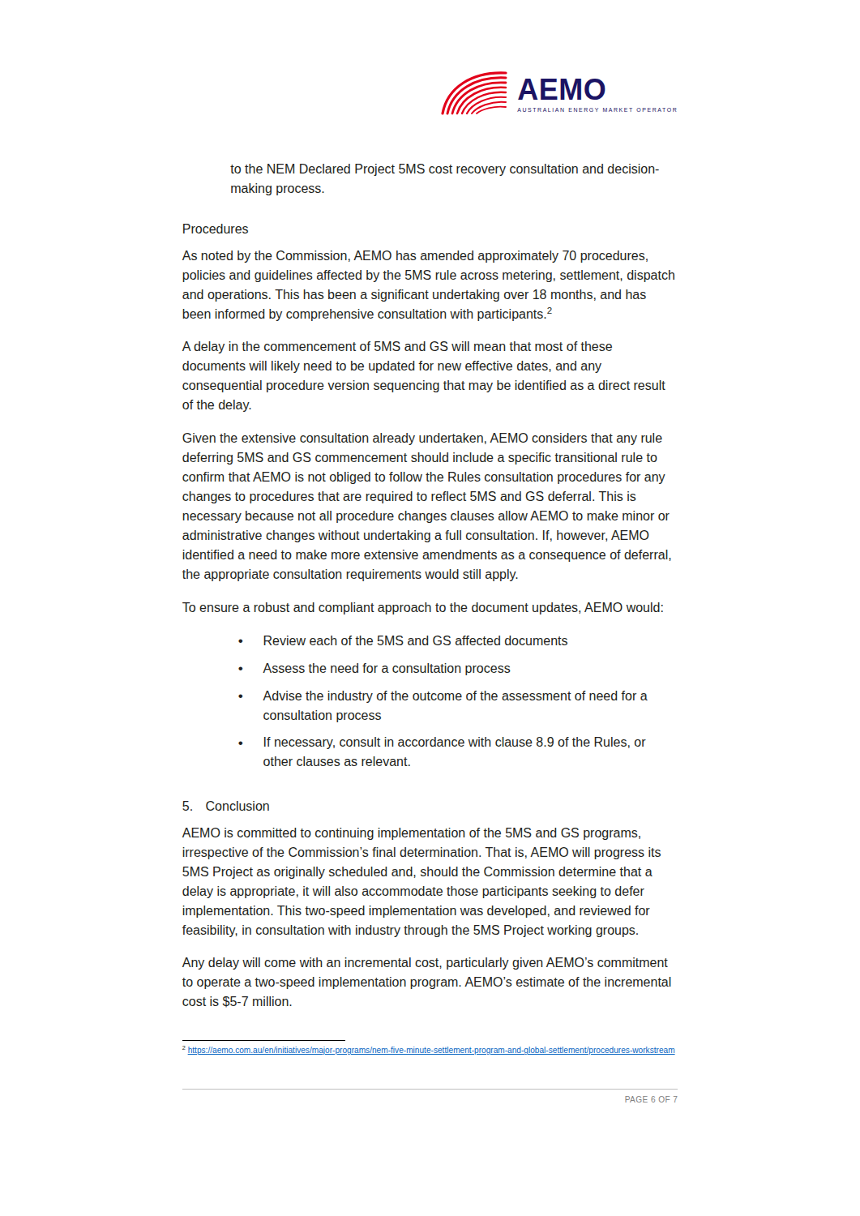AEMO
Australian Energy Market Operator
to the NEM Declared Project 5MS cost recovery consultation and decision-making process.
Procedures
As noted by the Commission, AEMO has amended approximately 70 procedures, policies and guidelines affected by the 5MS rule across metering, settlement, dispatch and operations. This has been a significant undertaking over 18 months, and has been informed by comprehensive consultation with participants.2
A delay in the commencement of 5MS and GS will mean that most of these documents will likely need to be updated for new effective dates, and any consequential procedure version sequencing that may be identified as a direct result of the delay.
Given the extensive consultation already undertaken, AEMO considers that any rule deferring 5MS and GS commencement should include a specific transitional rule to confirm that AEMO is not obliged to follow the Rules consultation procedures for any changes to procedures that are required to reflect 5MS and GS deferral. This is necessary because not all procedure changes clauses allow AEMO to make minor or administrative changes without undertaking a full consultation. If, however, AEMO identified a need to make more extensive amendments as a consequence of deferral, the appropriate consultation requirements would still apply.
To ensure a robust and compliant approach to the document updates, AEMO would:
Review each of the 5MS and GS affected documents
Assess the need for a consultation process
Advise the industry of the outcome of the assessment of need for a consultation process
If necessary, consult in accordance with clause 8.9 of the Rules, or other clauses as relevant.
5. Conclusion
AEMO is committed to continuing implementation of the 5MS and GS programs, irrespective of the Commission’s final determination. That is, AEMO will progress its 5MS Project as originally scheduled and, should the Commission determine that a delay is appropriate, it will also accommodate those participants seeking to defer implementation. This two-speed implementation was developed, and reviewed for feasibility, in consultation with industry through the 5MS Project working groups.
Any delay will come with an incremental cost, particularly given AEMO’s commitment to operate a two-speed implementation program. AEMO’s estimate of the incremental cost is $5-7 million.
2 https://aemo.com.au/en/initiatives/major-programs/nem-five-minute-settlement-program-and-global-settlement/procedures-workstream
Page 6 of 7